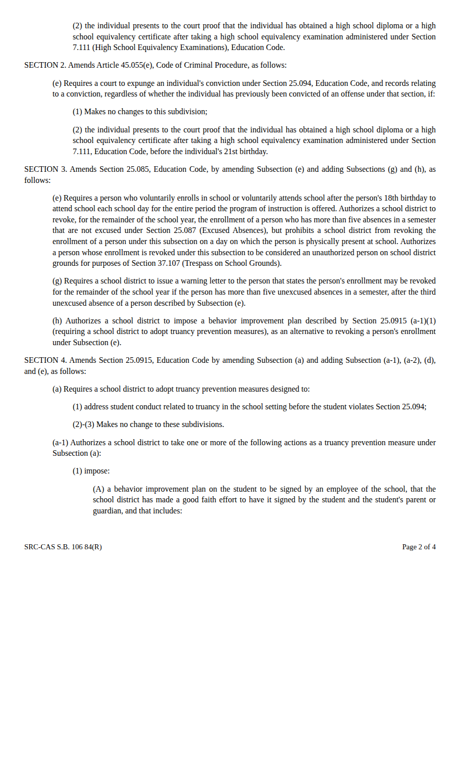(2) the individual presents to the court proof that the individual has obtained a high school diploma or a high school equivalency certificate after taking a high school equivalency examination administered under Section 7.111 (High School Equivalency Examinations), Education Code.
SECTION 2. Amends Article 45.055(e), Code of Criminal Procedure, as follows:
(e) Requires a court to expunge an individual's conviction under Section 25.094, Education Code, and records relating to a conviction, regardless of whether the individual has previously been convicted of an offense under that section, if:
(1) Makes no changes to this subdivision;
(2) the individual presents to the court proof that the individual has obtained a high school diploma or a high school equivalency certificate after taking a high school equivalency examination administered under Section 7.111, Education Code, before the individual's 21st birthday.
SECTION 3. Amends Section 25.085, Education Code, by amending Subsection (e) and adding Subsections (g) and (h), as follows:
(e) Requires a person who voluntarily enrolls in school or voluntarily attends school after the person's 18th birthday to attend school each school day for the entire period the program of instruction is offered. Authorizes a school district to revoke, for the remainder of the school year, the enrollment of a person who has more than five absences in a semester that are not excused under Section 25.087 (Excused Absences), but prohibits a school district from revoking the enrollment of a person under this subsection on a day on which the person is physically present at school. Authorizes a person whose enrollment is revoked under this subsection to be considered an unauthorized person on school district grounds for purposes of Section 37.107 (Trespass on School Grounds).
(g) Requires a school district to issue a warning letter to the person that states the person's enrollment may be revoked for the remainder of the school year if the person has more than five unexcused absences in a semester, after the third unexcused absence of a person described by Subsection (e).
(h) Authorizes a school district to impose a behavior improvement plan described by Section 25.0915 (a-1)(1) (requiring a school district to adopt truancy prevention measures), as an alternative to revoking a person's enrollment under Subsection (e).
SECTION 4. Amends Section 25.0915, Education Code by amending Subsection (a) and adding Subsection (a-1), (a-2), (d), and (e), as follows:
(a) Requires a school district to adopt truancy prevention measures designed to:
(1) address student conduct related to truancy in the school setting before the student violates Section 25.094;
(2)-(3) Makes no change to these subdivisions.
(a-1) Authorizes a school district to take one or more of the following actions as a truancy prevention measure under Subsection (a):
(1) impose:
(A) a behavior improvement plan on the student to be signed by an employee of the school, that the school district has made a good faith effort to have it signed by the student and the student's parent or guardian, and that includes:
SRC-CAS S.B. 106 84(R)
Page 2 of 4